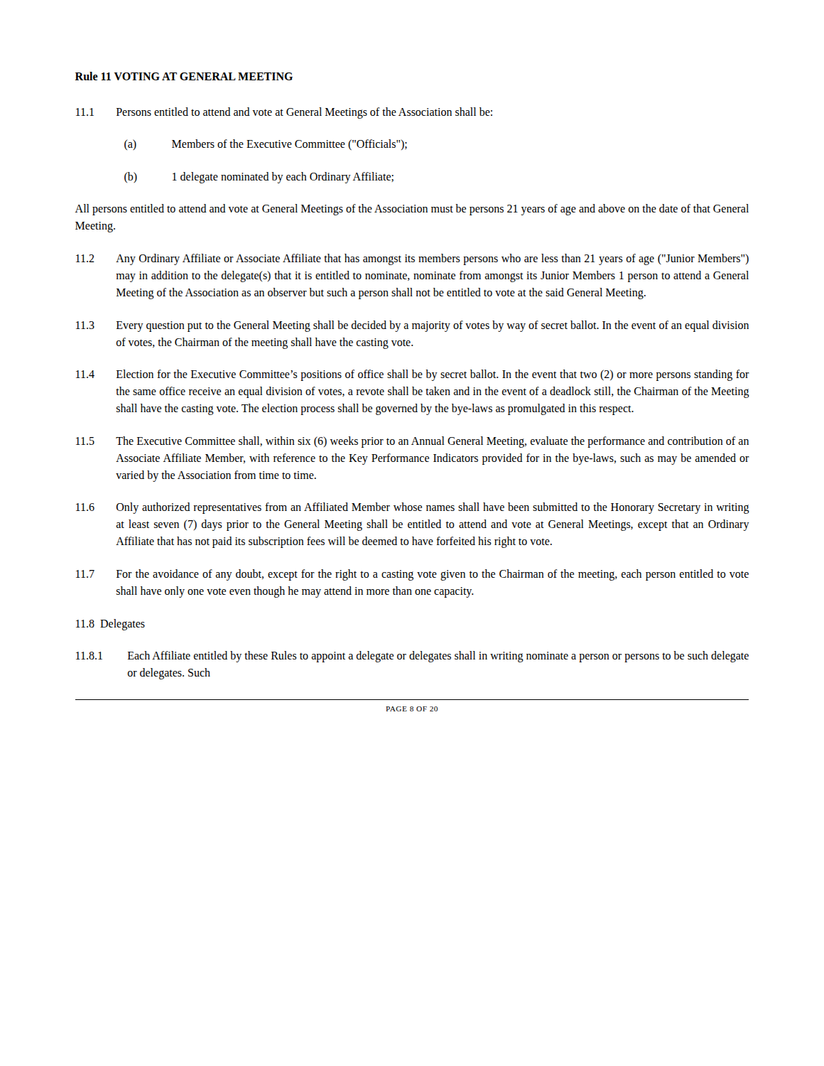Rule 11 VOTING AT GENERAL MEETING
11.1
Persons entitled to attend and vote at General Meetings of the Association shall be:
(a)
Members of the Executive Committee ("Officials");
(b)
1 delegate nominated by each Ordinary Affiliate;
All persons entitled to attend and vote at General Meetings of the Association must be persons 21 years of age and above on the date of that General Meeting.
11.2
Any Ordinary Affiliate or Associate Affiliate that has amongst its members persons who are less than 21 years of age ("Junior Members") may in addition to the delegate(s) that it is entitled to nominate, nominate from amongst its Junior Members 1 person to attend a General Meeting of the Association as an observer but such a person shall not be entitled to vote at the said General Meeting.
11.3
Every question put to the General Meeting shall be decided by a majority of votes by way of secret ballot. In the event of an equal division of votes, the Chairman of the meeting shall have the casting vote.
11.4
Election for the Executive Committee’s positions of office shall be by secret ballot. In the event that two (2) or more persons standing for the same office receive an equal division of votes, a revote shall be taken and in the event of a deadlock still, the Chairman of the Meeting shall have the casting vote. The election process shall be governed by the bye-laws as promulgated in this respect.
11.5
The Executive Committee shall, within six (6) weeks prior to an Annual General Meeting, evaluate the performance and contribution of an Associate Affiliate Member, with reference to the Key Performance Indicators provided for in the bye-laws, such as may be amended or varied by the Association from time to time.
11.6
Only authorized representatives from an Affiliated Member whose names shall have been submitted to the Honorary Secretary in writing at least seven (7) days prior to the General Meeting shall be entitled to attend and vote at General Meetings, except that an Ordinary Affiliate that has not paid its subscription fees will be deemed to have forfeited his right to vote.
11.7
For the avoidance of any doubt, except for the right to a casting vote given to the Chairman of the meeting, each person entitled to vote shall have only one vote even though he may attend in more than one capacity.
11.8 Delegates
11.8.1
Each Affiliate entitled by these Rules to appoint a delegate or delegates shall in writing nominate a person or persons to be such delegate or delegates. Such
PAGE 8 OF 20